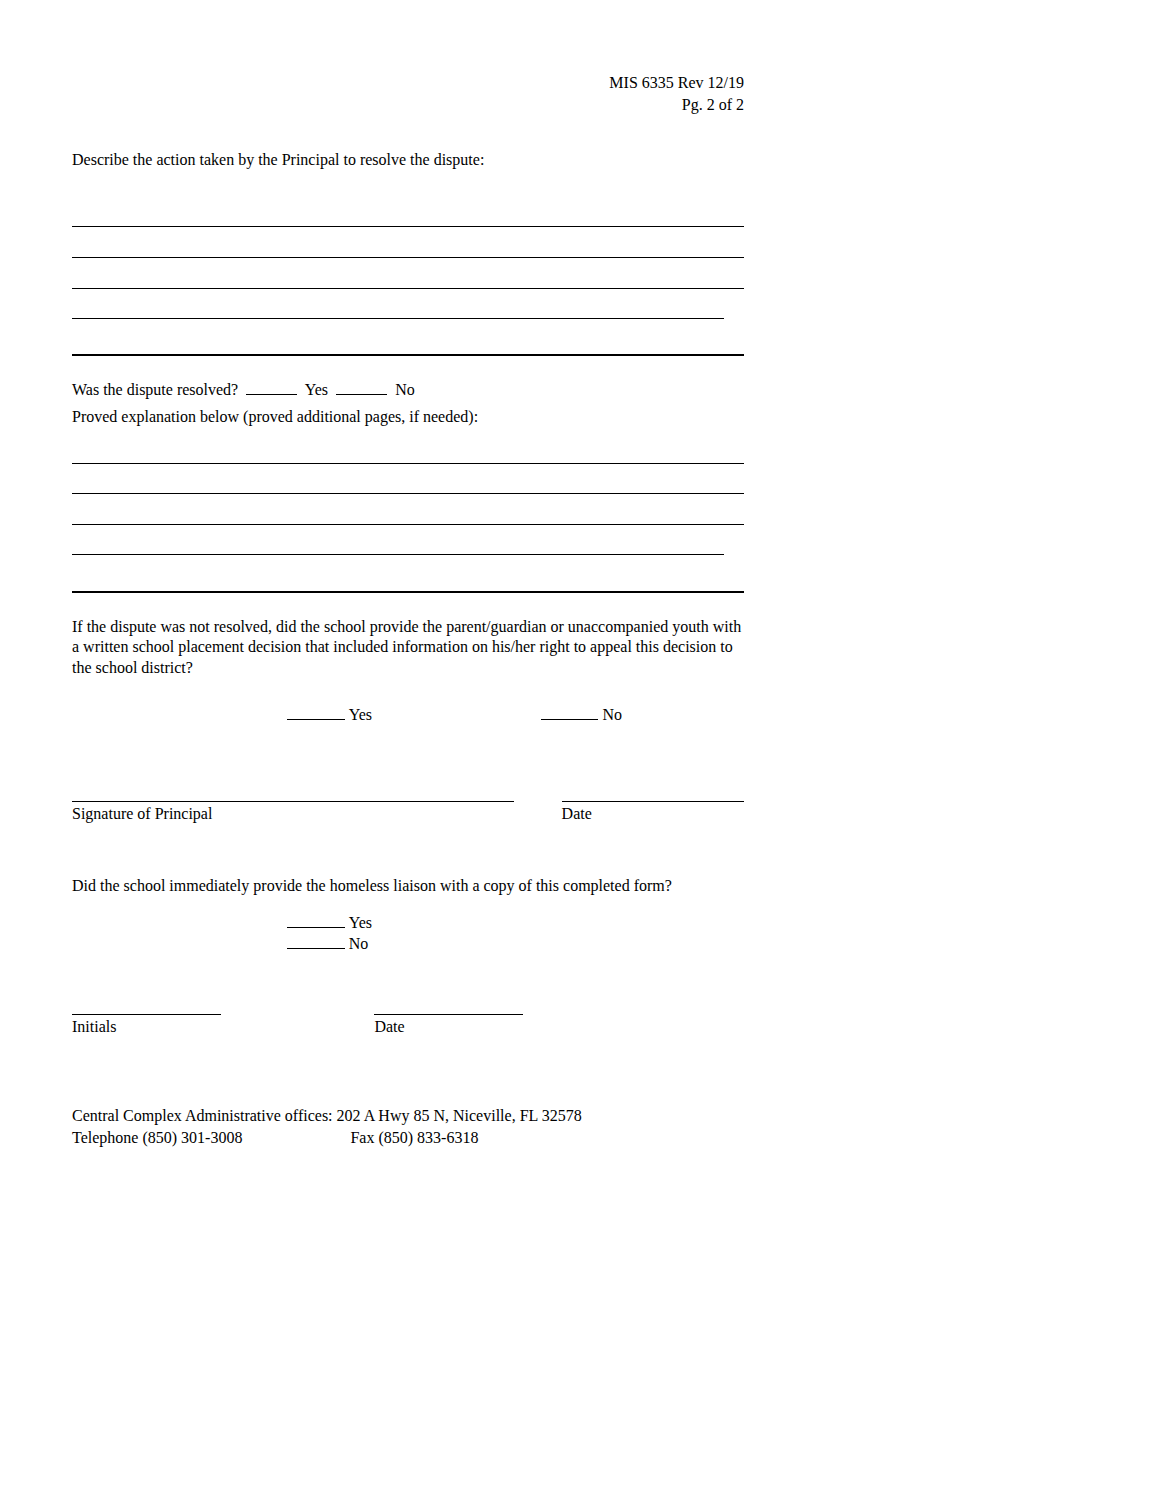MIS 6335 Rev 12/19
Pg. 2 of 2
Describe the action taken by the Principal to resolve the dispute:
Was the dispute resolved? Yes No
Proved explanation below (proved additional pages, if needed):
If the dispute was not resolved, did the school provide the parent/guardian or unaccompanied youth with a written school placement decision that included information on his/her right to appeal this decision to the school district?
Yes No
Signature of Principal Date
Did the school immediately provide the homeless liaison with a copy of this completed form?
Yes No
Initials Date
Central Complex Administrative offices: 202 A Hwy 85 N, Niceville, FL 32578
Telephone (850) 301-3008 Fax (850) 833-6318